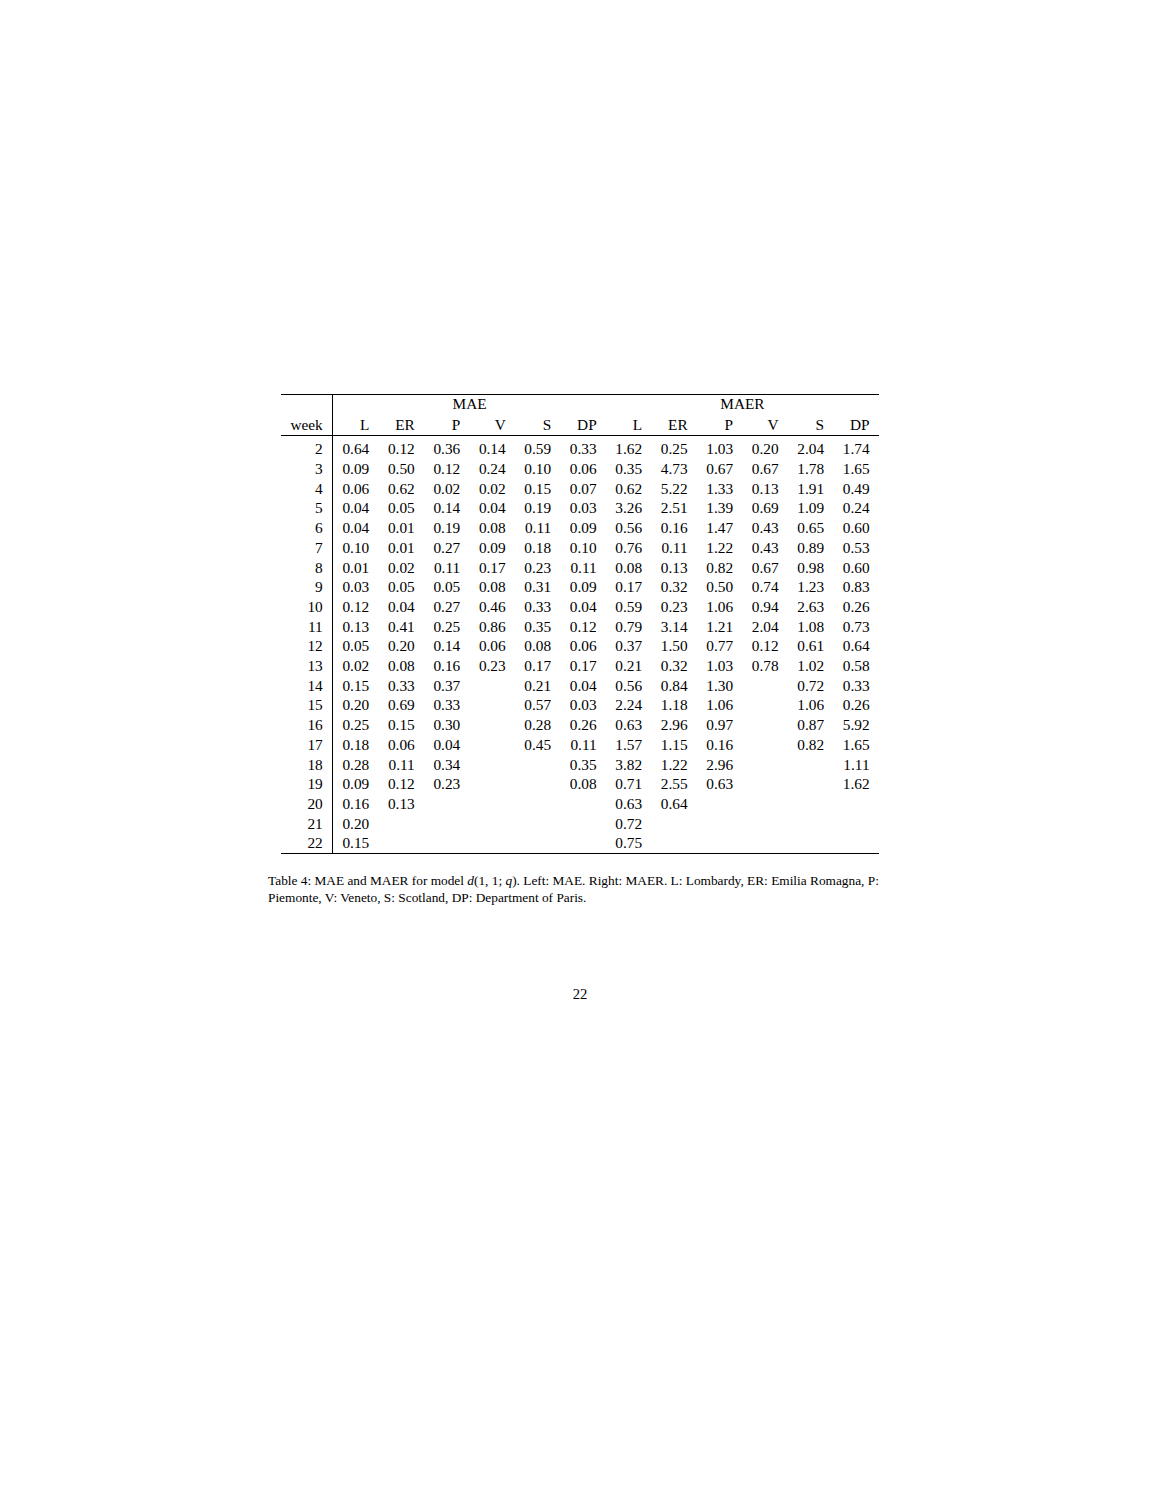| | MAE | MAER |
| --- | --- | --- |
| week | L | ER | P | V | S | DP | L | ER | P | V | S | DP |
| 2 | 0.64 | 0.12 | 0.36 | 0.14 | 0.59 | 0.33 | 1.62 | 0.25 | 1.03 | 0.20 | 2.04 | 1.74 |
| 3 | 0.09 | 0.50 | 0.12 | 0.24 | 0.10 | 0.06 | 0.35 | 4.73 | 0.67 | 0.67 | 1.78 | 1.65 |
| 4 | 0.06 | 0.62 | 0.02 | 0.02 | 0.15 | 0.07 | 0.62 | 5.22 | 1.33 | 0.13 | 1.91 | 0.49 |
| 5 | 0.04 | 0.05 | 0.14 | 0.04 | 0.19 | 0.03 | 3.26 | 2.51 | 1.39 | 0.69 | 1.09 | 0.24 |
| 6 | 0.04 | 0.01 | 0.19 | 0.08 | 0.11 | 0.09 | 0.56 | 0.16 | 1.47 | 0.43 | 0.65 | 0.60 |
| 7 | 0.10 | 0.01 | 0.27 | 0.09 | 0.18 | 0.10 | 0.76 | 0.11 | 1.22 | 0.43 | 0.89 | 0.53 |
| 8 | 0.01 | 0.02 | 0.11 | 0.17 | 0.23 | 0.11 | 0.08 | 0.13 | 0.82 | 0.67 | 0.98 | 0.60 |
| 9 | 0.03 | 0.05 | 0.05 | 0.08 | 0.31 | 0.09 | 0.17 | 0.32 | 0.50 | 0.74 | 1.23 | 0.83 |
| 10 | 0.12 | 0.04 | 0.27 | 0.46 | 0.33 | 0.04 | 0.59 | 0.23 | 1.06 | 0.94 | 2.63 | 0.26 |
| 11 | 0.13 | 0.41 | 0.25 | 0.86 | 0.35 | 0.12 | 0.79 | 3.14 | 1.21 | 2.04 | 1.08 | 0.73 |
| 12 | 0.05 | 0.20 | 0.14 | 0.06 | 0.08 | 0.06 | 0.37 | 1.50 | 0.77 | 0.12 | 0.61 | 0.64 |
| 13 | 0.02 | 0.08 | 0.16 | 0.23 | 0.17 | 0.17 | 0.21 | 0.32 | 1.03 | 0.78 | 1.02 | 0.58 |
| 14 | 0.15 | 0.33 | 0.37 | | 0.21 | 0.04 | 0.56 | 0.84 | 1.30 | | 0.72 | 0.33 |
| 15 | 0.20 | 0.69 | 0.33 | | 0.57 | 0.03 | 2.24 | 1.18 | 1.06 | | 1.06 | 0.26 |
| 16 | 0.25 | 0.15 | 0.30 | | 0.28 | 0.26 | 0.63 | 2.96 | 0.97 | | 0.87 | 5.92 |
| 17 | 0.18 | 0.06 | 0.04 | | 0.45 | 0.11 | 1.57 | 1.15 | 0.16 | | 0.82 | 1.65 |
| 18 | 0.28 | 0.11 | 0.34 | | | 0.35 | 3.82 | 1.22 | 2.96 | | | 1.11 |
| 19 | 0.09 | 0.12 | 0.23 | | | 0.08 | 0.71 | 2.55 | 0.63 | | | 1.62 |
| 20 | 0.16 | 0.13 | | | | | 0.63 | 0.64 | | | | |
| 21 | 0.20 | | | | | | 0.72 | | | | | |
| 22 | 0.15 | | | | | | 0.75 | | | | | |
Table 4: MAE and MAER for model d(1, 1; q). Left: MAE. Right: MAER. L: Lombardy, ER: Emilia Romagna, P: Piemonte, V: Veneto, S: Scotland, DP: Department of Paris.
22